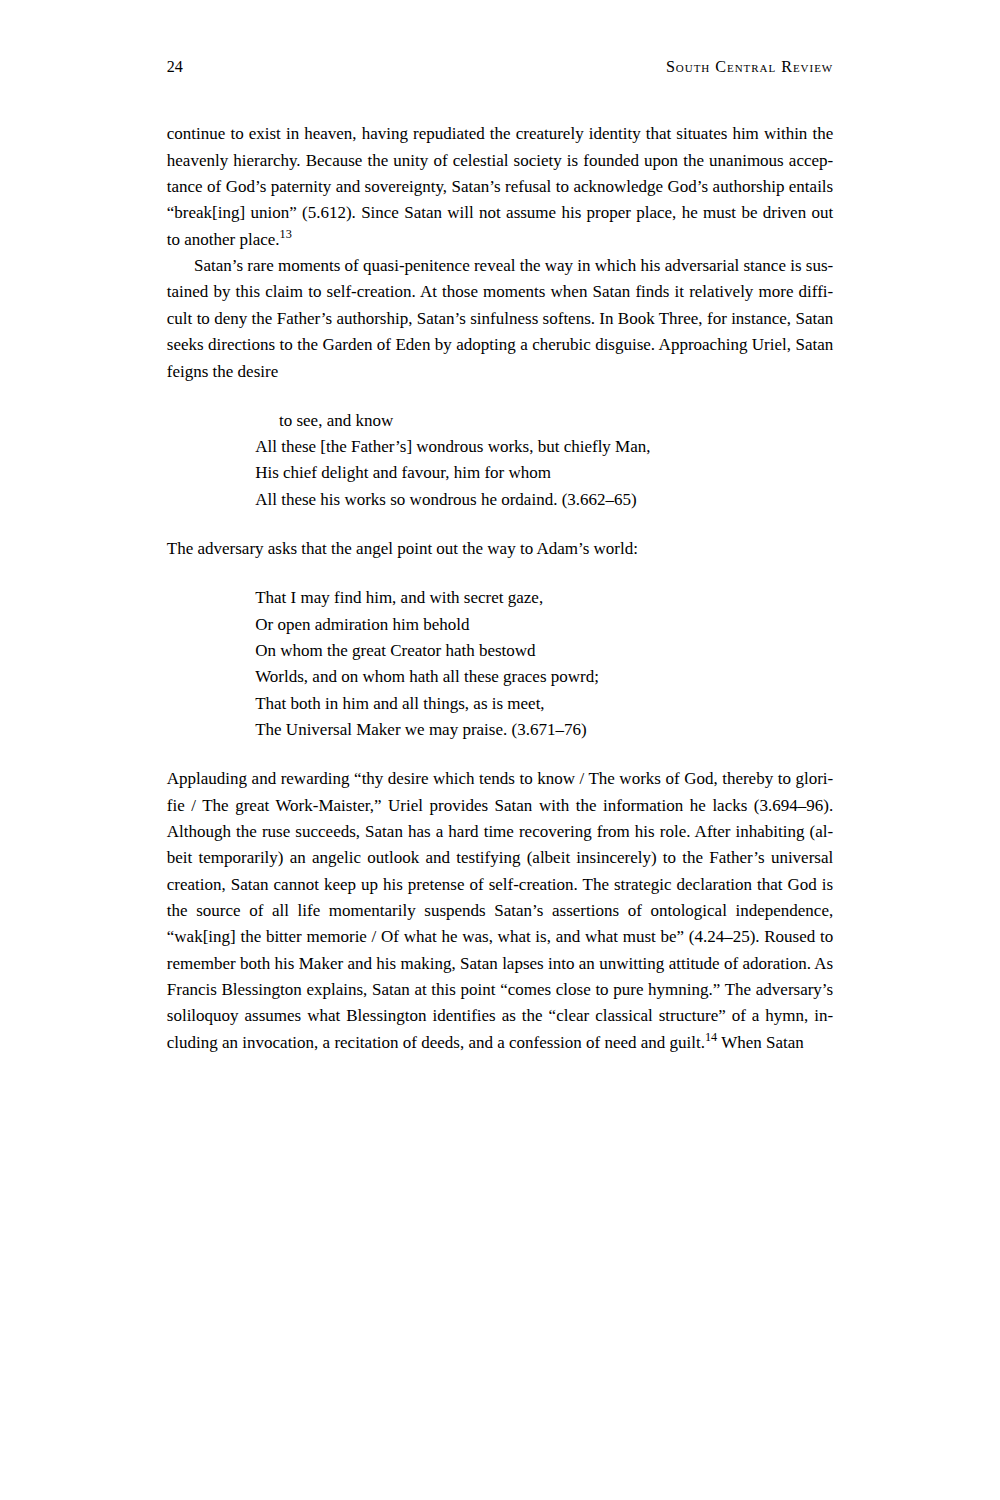24 South Central Review
continue to exist in heaven, having repudiated the creaturely identity that situates him within the heavenly hierarchy. Because the unity of celestial society is founded upon the unanimous acceptance of God’s paternity and sovereignty, Satan’s refusal to acknowledge God’s authorship entails “break[ing] union” (5.612). Since Satan will not assume his proper place, he must be driven out to another place.13
Satan’s rare moments of quasi-penitence reveal the way in which his adversarial stance is sustained by this claim to self-creation. At those moments when Satan finds it relatively more difficult to deny the Father’s authorship, Satan’s sinfulness softens. In Book Three, for instance, Satan seeks directions to the Garden of Eden by adopting a cherubic disguise. Approaching Uriel, Satan feigns the desire
to see, and know
All these [the Father’s] wondrous works, but chiefly Man,
His chief delight and favour, him for whom
All these his works so wondrous he ordaind. (3.662–65)
The adversary asks that the angel point out the way to Adam’s world:
That I may find him, and with secret gaze,
Or open admiration him behold
On whom the great Creator hath bestowd
Worlds, and on whom hath all these graces powrd;
That both in him and all things, as is meet,
The Universal Maker we may praise. (3.671–76)
Applauding and rewarding “thy desire which tends to know / The works of God, thereby to glorifie / The great Work-Maister,” Uriel provides Satan with the information he lacks (3.694–96). Although the ruse succeeds, Satan has a hard time recovering from his role. After inhabiting (albeit temporarily) an angelic outlook and testifying (albeit insincerely) to the Father’s universal creation, Satan cannot keep up his pretense of self-creation. The strategic declaration that God is the source of all life momentarily suspends Satan’s assertions of ontological independence, “wak[ing] the bitter memorie / Of what he was, what is, and what must be” (4.24–25). Roused to remember both his Maker and his making, Satan lapses into an unwitting attitude of adoration. As Francis Blessington explains, Satan at this point “comes close to pure hymning.” The adversary’s soliloquoy assumes what Blessington identifies as the “clear classical structure” of a hymn, including an invocation, a recitation of deeds, and a confession of need and guilt.14 When Satan